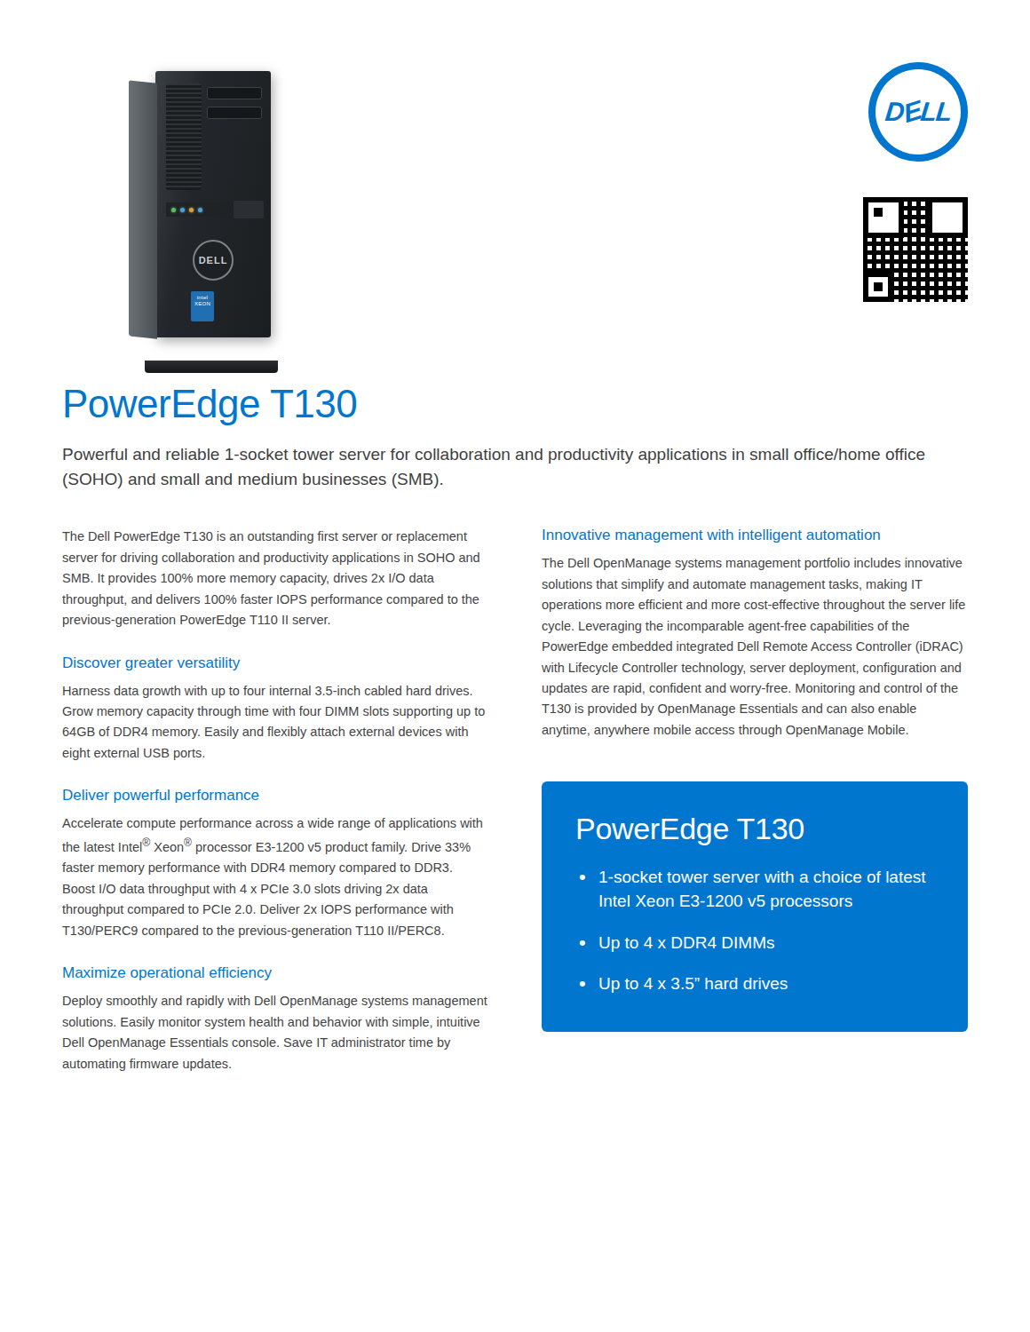DELL
intel
XEON
DELL
PowerEdge T130
Powerful and reliable 1-socket tower server for collaboration and productivity applications in small office/home office (SOHO) and small and medium businesses (SMB).
The Dell PowerEdge T130 is an outstanding first server or replacement server for driving collaboration and productivity applications in SOHO and SMB. It provides 100% more memory capacity, drives 2x I/O data throughput, and delivers 100% faster IOPS performance compared to the previous-generation PowerEdge T110 II server.
Discover greater versatility
Harness data growth with up to four internal 3.5-inch cabled hard drives. Grow memory capacity through time with four DIMM slots supporting up to 64GB of DDR4 memory. Easily and flexibly attach external devices with eight external USB ports.
Deliver powerful performance
Accelerate compute performance across a wide range of applications with the latest Intel® Xeon® processor E3-1200 v5 product family. Drive 33% faster memory performance with DDR4 memory compared to DDR3. Boost I/O data throughput with 4 x PCIe 3.0 slots driving 2x data throughput compared to PCIe 2.0. Deliver 2x IOPS performance with T130/PERC9 compared to the previous-generation T110 II/PERC8.
Maximize operational efficiency
Deploy smoothly and rapidly with Dell OpenManage systems management solutions. Easily monitor system health and behavior with simple, intuitive Dell OpenManage Essentials console. Save IT administrator time by automating firmware updates.
Innovative management with intelligent automation
The Dell OpenManage systems management portfolio includes innovative solutions that simplify and automate management tasks, making IT operations more efficient and more cost-effective throughout the server life cycle. Leveraging the incomparable agent-free capabilities of the PowerEdge embedded integrated Dell Remote Access Controller (iDRAC) with Lifecycle Controller technology, server deployment, configuration and updates are rapid, confident and worry-free. Monitoring and control of the T130 is provided by OpenManage Essentials and can also enable anytime, anywhere mobile access through OpenManage Mobile.
PowerEdge T130
1-socket tower server with a choice of latest Intel Xeon E3-1200 v5 processors
Up to 4 x DDR4 DIMMs
Up to 4 x 3.5” hard drives